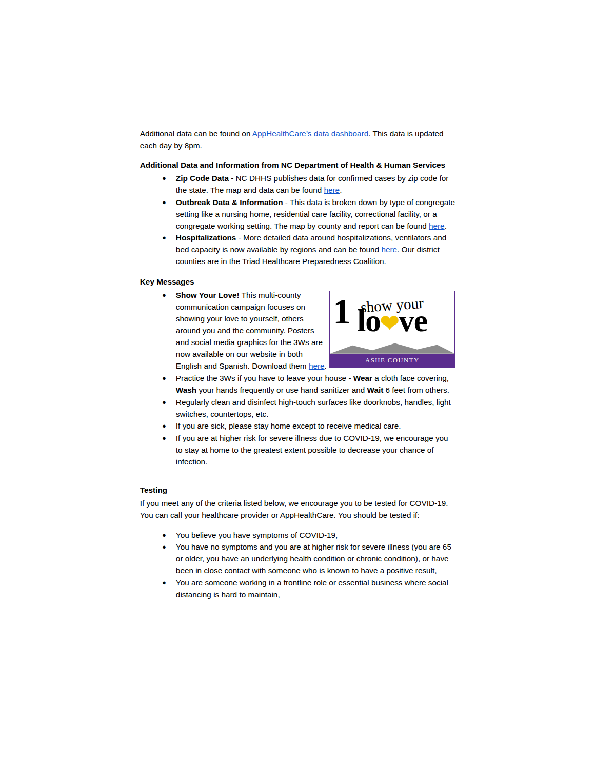Additional data can be found on AppHealthCare’s data dashboard. This data is updated each day by 8pm.
Additional Data and Information from NC Department of Health & Human Services
Zip Code Data - NC DHHS publishes data for confirmed cases by zip code for the state. The map and data can be found here.
Outbreak Data & Information - This data is broken down by type of congregate setting like a nursing home, residential care facility, correctional facility, or a congregate working setting. The map by county and report can be found here.
Hospitalizations - More detailed data around hospitalizations, ventilators and bed capacity is now available by regions and can be found here. Our district counties are in the Triad Healthcare Preparedness Coalition.
Key Messages
1 show your lo❤ve
ASHE COUNTY
Show Your Love! This multi-county communication campaign focuses on showing your love to yourself, others around you and the community. Posters and social media graphics for the 3Ws are now available on our website in both English and Spanish. Download them here.
Practice the 3Ws if you have to leave your house - Wear a cloth face covering, Wash your hands frequently or use hand sanitizer and Wait 6 feet from others.
Regularly clean and disinfect high-touch surfaces like doorknobs, handles, light switches, countertops, etc.
If you are sick, please stay home except to receive medical care.
If you are at higher risk for severe illness due to COVID-19, we encourage you to stay at home to the greatest extent possible to decrease your chance of infection.
Testing
If you meet any of the criteria listed below, we encourage you to be tested for COVID-19. You can call your healthcare provider or AppHealthCare. You should be tested if:
You believe you have symptoms of COVID-19,
You have no symptoms and you are at higher risk for severe illness (you are 65 or older, you have an underlying health condition or chronic condition), or have been in close contact with someone who is known to have a positive result,
You are someone working in a frontline role or essential business where social distancing is hard to maintain,